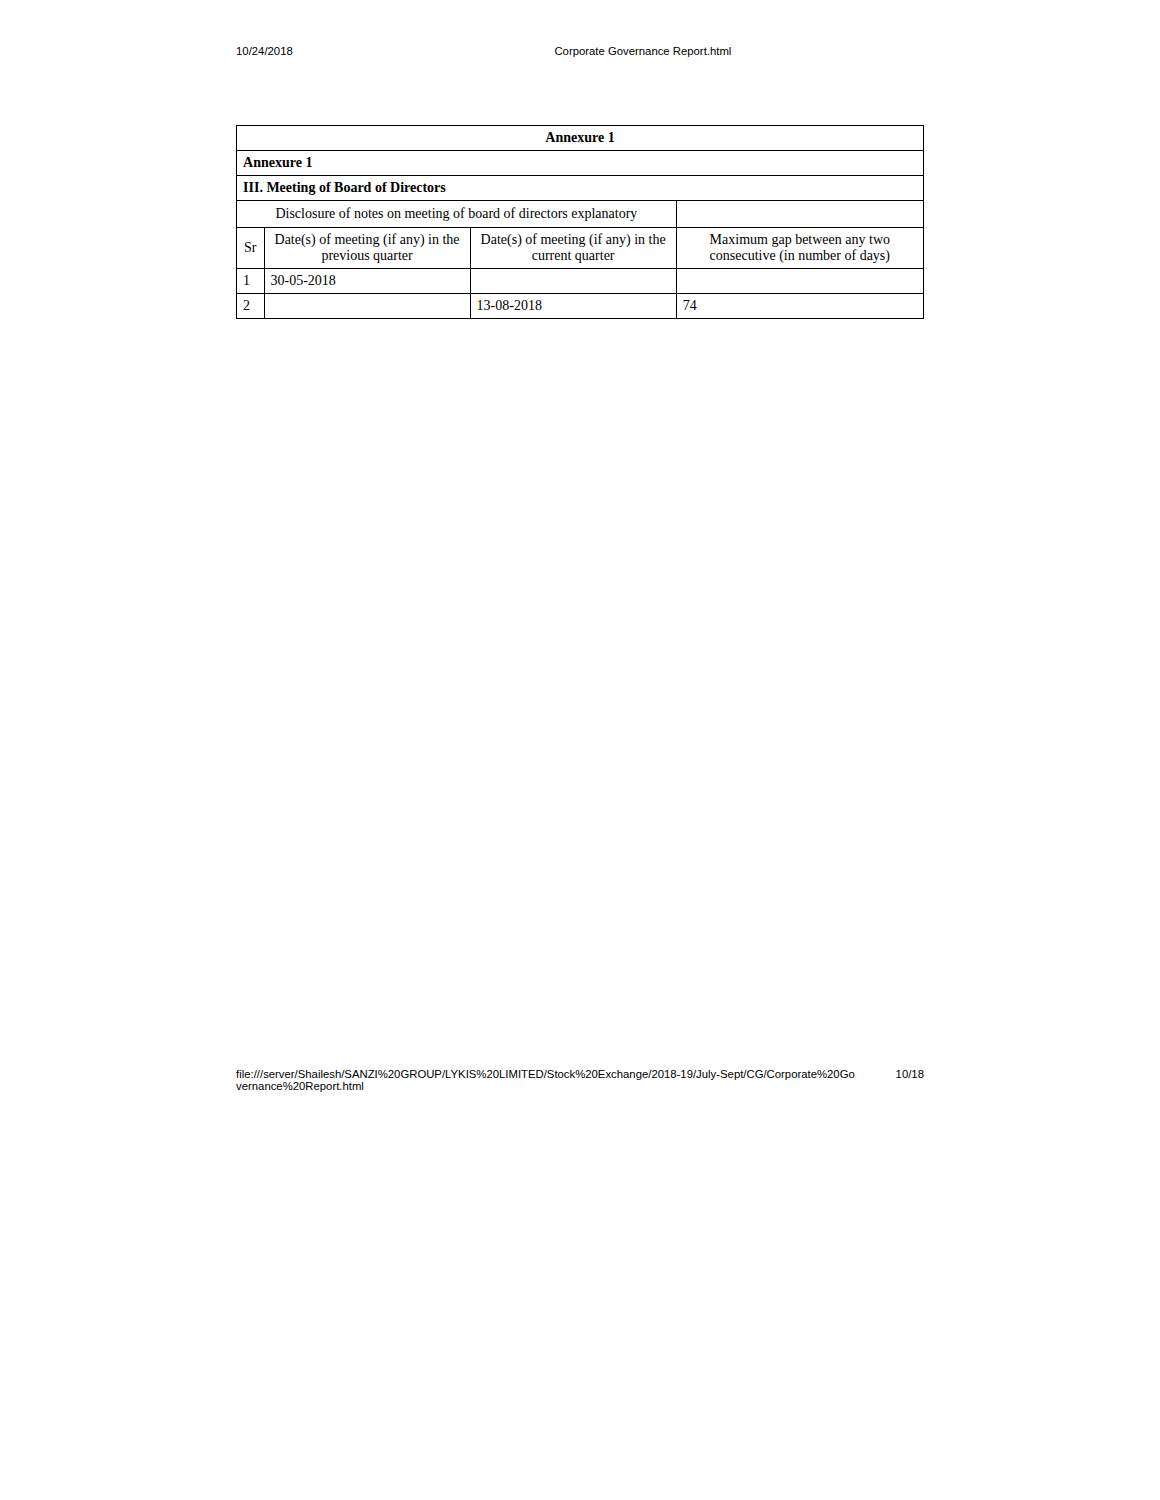10/24/2018
Corporate Governance Report.html
| Annexure 1 |
| Annexure 1 |
| III. Meeting of Board of Directors |
| Disclosure of notes on meeting of board of directors explanatory | |
| Sr | Date(s) of meeting (if any) in the previous quarter | Date(s) of meeting (if any) in the current quarter | Maximum gap between any two consecutive (in number of days) |
| 1 | 30-05-2018 | | |
| 2 | | 13-08-2018 | 74 |
file:///server/Shailesh/SANZI%20GROUP/LYKIS%20LIMITED/Stock%20Exchange/2018-19/July-Sept/CG/Corporate%20Governance%20Report.html
10/18